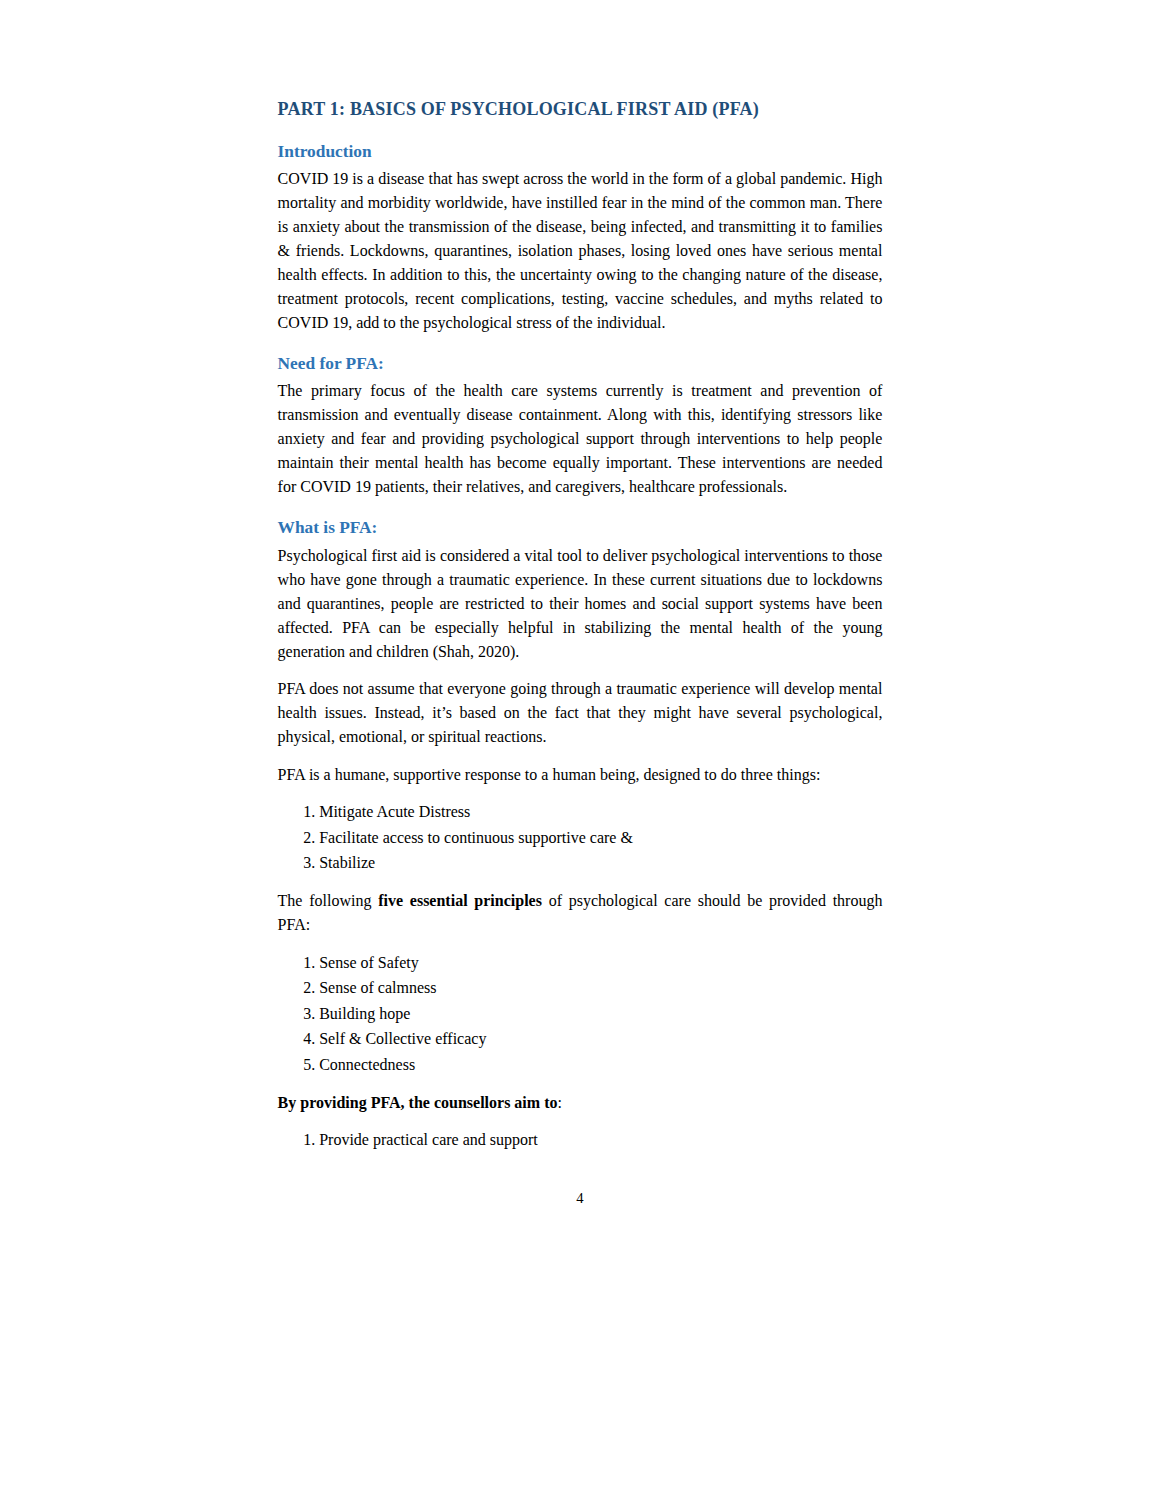PART 1: BASICS OF PSYCHOLOGICAL FIRST AID (PFA)
Introduction
COVID 19 is a disease that has swept across the world in the form of a global pandemic. High mortality and morbidity worldwide, have instilled fear in the mind of the common man. There is anxiety about the transmission of the disease, being infected, and transmitting it to families & friends. Lockdowns, quarantines, isolation phases, losing loved ones have serious mental health effects. In addition to this, the uncertainty owing to the changing nature of the disease, treatment protocols, recent complications, testing, vaccine schedules, and myths related to COVID 19, add to the psychological stress of the individual.
Need for PFA:
The primary focus of the health care systems currently is treatment and prevention of transmission and eventually disease containment. Along with this, identifying stressors like anxiety and fear and providing psychological support through interventions to help people maintain their mental health has become equally important. These interventions are needed for COVID 19 patients, their relatives, and caregivers, healthcare professionals.
What is PFA:
Psychological first aid is considered a vital tool to deliver psychological interventions to those who have gone through a traumatic experience. In these current situations due to lockdowns and quarantines, people are restricted to their homes and social support systems have been affected. PFA can be especially helpful in stabilizing the mental health of the young generation and children (Shah, 2020).
PFA does not assume that everyone going through a traumatic experience will develop mental health issues. Instead, it’s based on the fact that they might have several psychological, physical, emotional, or spiritual reactions.
PFA is a humane, supportive response to a human being, designed to do three things:
Mitigate Acute Distress
Facilitate access to continuous supportive care &
Stabilize
The following five essential principles of psychological care should be provided through PFA:
Sense of Safety
Sense of calmness
Building hope
Self & Collective efficacy
Connectedness
By providing PFA, the counsellors aim to:
Provide practical care and support
4